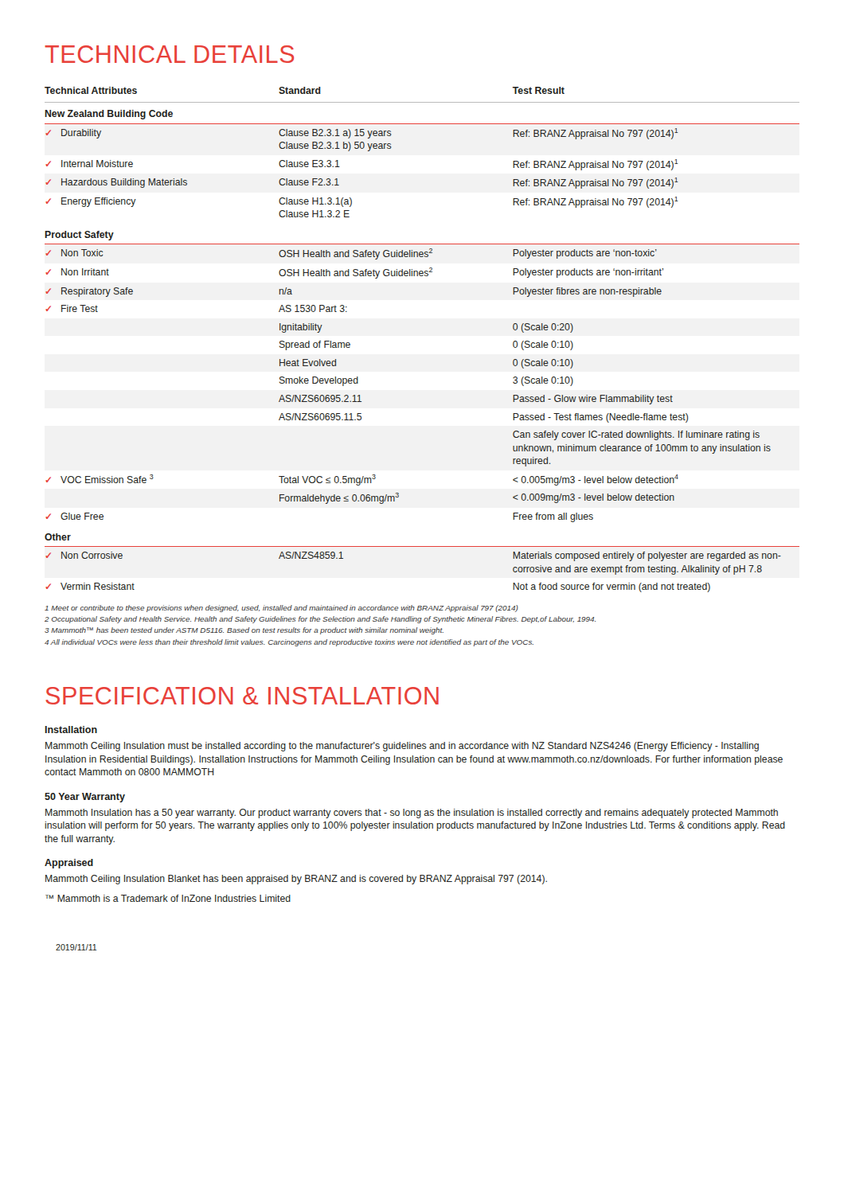TECHNICAL DETAILS
| Technical Attributes | Standard | Test Result |
| --- | --- | --- |
| New Zealand Building Code | | |
| ✓ Durability | Clause B2.3.1 a) 15 years Clause B2.3.1 b) 50 years | Ref: BRANZ Appraisal No 797 (2014) 1 |
| ✓ Internal Moisture | Clause E3.3.1 | Ref: BRANZ Appraisal No 797 (2014) 1 |
| ✓ Hazardous Building Materials | Clause F2.3.1 | Ref: BRANZ Appraisal No 797 (2014) 1 |
| ✓ Energy Efficiency | Clause H1.3.1(a) Clause H1.3.2 E | Ref: BRANZ Appraisal No 797 (2014) 1 |
| Product Safety | | |
| ✓ Non Toxic | OSH Health and Safety Guidelines 2 | Polyester products are ‘non-toxic’ |
| ✓ Non Irritant | OSH Health and Safety Guidelines 2 | Polyester products are ‘non-irritant’ |
| ✓ Respiratory Safe | n/a | Polyester fibres are non-respirable |
| ✓ Fire Test | AS 1530 Part 3: | |
| | Ignitability | 0 (Scale 0:20) |
| | Spread of Flame | 0 (Scale 0:10) |
| | Heat Evolved | 0 (Scale 0:10) |
| | Smoke Developed | 3 (Scale 0:10) |
| | AS/NZS60695.2.11 | Passed - Glow wire Flammability test |
| | AS/NZS60695.11.5 | Passed - Test flames (Needle-flame test) |
| | | Can safely cover IC-rated downlights. If luminare rating is unknown, minimum clearance of 100mm to any insulation is required. |
| ✓ VOC Emission Safe 3 | Total VOC ≤ 0.5mg/m 3 | < 0.005mg/m3 - level below detection 4 |
| | Formaldehyde ≤ 0.06mg/m 3 | < 0.009mg/m3 - level below detection |
| ✓ Glue Free | | Free from all glues |
| Other | | |
| ✓ Non Corrosive | AS/NZS4859.1 | Materials composed entirely of polyester are regarded as non-corrosive and are exempt from testing. Alkalinity of pH 7.8 |
| ✓ Vermin Resistant | | Not a food source for vermin (and not treated) |
1 Meet or contribute to these provisions when designed, used, installed and maintained in accordance with BRANZ Appraisal 797 (2014)
2 Occupational Safety and Health Service. Health and Safety Guidelines for the Selection and Safe Handling of Synthetic Mineral Fibres. Dept,of Labour, 1994.
3 Mammoth™ has been tested under ASTM D5116. Based on test results for a product with similar nominal weight.
4 All individual VOCs were less than their threshold limit values. Carcinogens and reproductive toxins were not identified as part of the VOCs.
SPECIFICATION & INSTALLATION
Installation
Mammoth Ceiling Insulation must be installed according to the manufacturer's guidelines and in accordance with NZ Standard NZS4246 (Energy Efficiency - Installing Insulation in Residential Buildings). Installation Instructions for Mammoth Ceiling Insulation can be found at www.mammoth.co.nz/downloads. For further information please contact Mammoth on 0800 MAMMOTH
50 Year Warranty
Mammoth Insulation has a 50 year warranty. Our product warranty covers that - so long as the insulation is installed correctly and remains adequately protected Mammoth insulation will perform for 50 years. The warranty applies only to 100% polyester insulation products manufactured by InZone Industries Ltd. Terms & conditions apply. Read the full warranty.
Appraised
Mammoth Ceiling Insulation Blanket has been appraised by BRANZ and is covered by BRANZ Appraisal 797 (2014).
™ Mammoth is a Trademark of InZone Industries Limited
2019/11/11